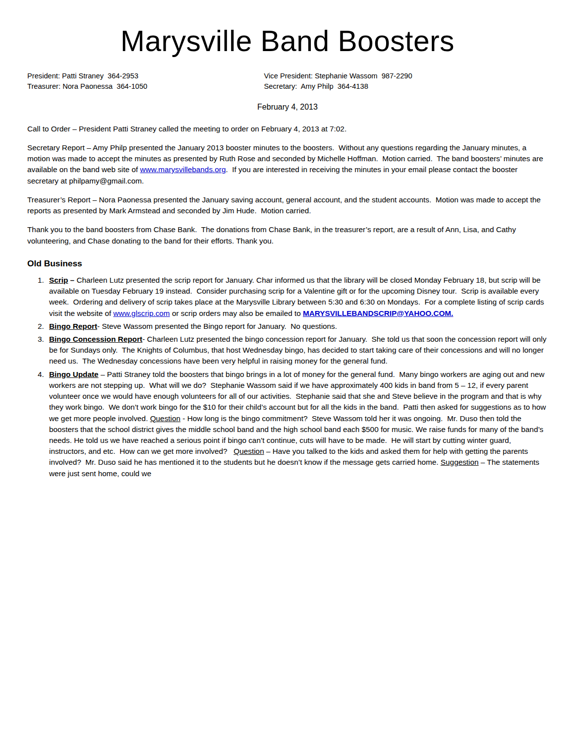Marysville Band Boosters
| President: Patti Straney 364-2953 | Vice President: Stephanie Wassom 987-2290 |
| Treasurer: Nora Paonessa 364-1050 | Secretary: Amy Philp 364-4138 |
February 4, 2013
Call to Order – President Patti Straney called the meeting to order on February 4, 2013 at 7:02.
Secretary Report – Amy Philp presented the January 2013 booster minutes to the boosters. Without any questions regarding the January minutes, a motion was made to accept the minutes as presented by Ruth Rose and seconded by Michelle Hoffman. Motion carried. The band boosters’ minutes are available on the band web site of www.marysvillebands.org. If you are interested in receiving the minutes in your email please contact the booster secretary at philpamy@gmail.com.
Treasurer’s Report – Nora Paonessa presented the January saving account, general account, and the student accounts. Motion was made to accept the reports as presented by Mark Armstead and seconded by Jim Hude. Motion carried.
Thank you to the band boosters from Chase Bank. The donations from Chase Bank, in the treasurer’s report, are a result of Ann, Lisa, and Cathy volunteering, and Chase donating to the band for their efforts. Thank you.
Old Business
Scrip – Charleen Lutz presented the scrip report for January. Char informed us that the library will be closed Monday February 18, but scrip will be available on Tuesday February 19 instead. Consider purchasing scrip for a Valentine gift or for the upcoming Disney tour. Scrip is available every week. Ordering and delivery of scrip takes place at the Marysville Library between 5:30 and 6:30 on Mondays. For a complete listing of scrip cards visit the website of www.glscrip.com or scrip orders may also be emailed to MARYSVILLEBANDSCRIP@YAHOO.COM.
Bingo Report- Steve Wassom presented the Bingo report for January. No questions.
Bingo Concession Report- Charleen Lutz presented the bingo concession report for January. She told us that soon the concession report will only be for Sundays only. The Knights of Columbus, that host Wednesday bingo, has decided to start taking care of their concessions and will no longer need us. The Wednesday concessions have been very helpful in raising money for the general fund.
Bingo Update – Patti Straney told the boosters that bingo brings in a lot of money for the general fund. Many bingo workers are aging out and new workers are not stepping up. What will we do? Stephanie Wassom said if we have approximately 400 kids in band from 5 – 12, if every parent volunteer once we would have enough volunteers for all of our activities. Stephanie said that she and Steve believe in the program and that is why they work bingo. We don’t work bingo for the $10 for their child’s account but for all the kids in the band. Patti then asked for suggestions as to how we get more people involved. Question - How long is the bingo commitment? Steve Wassom told her it was ongoing. Mr. Duso then told the boosters that the school district gives the middle school band and the high school band each $500 for music. We raise funds for many of the band’s needs. He told us we have reached a serious point if bingo can’t continue, cuts will have to be made. He will start by cutting winter guard, instructors, and etc. How can we get more involved? Question – Have you talked to the kids and asked them for help with getting the parents involved? Mr. Duso said he has mentioned it to the students but he doesn’t know if the message gets carried home. Suggestion – The statements were just sent home, could we